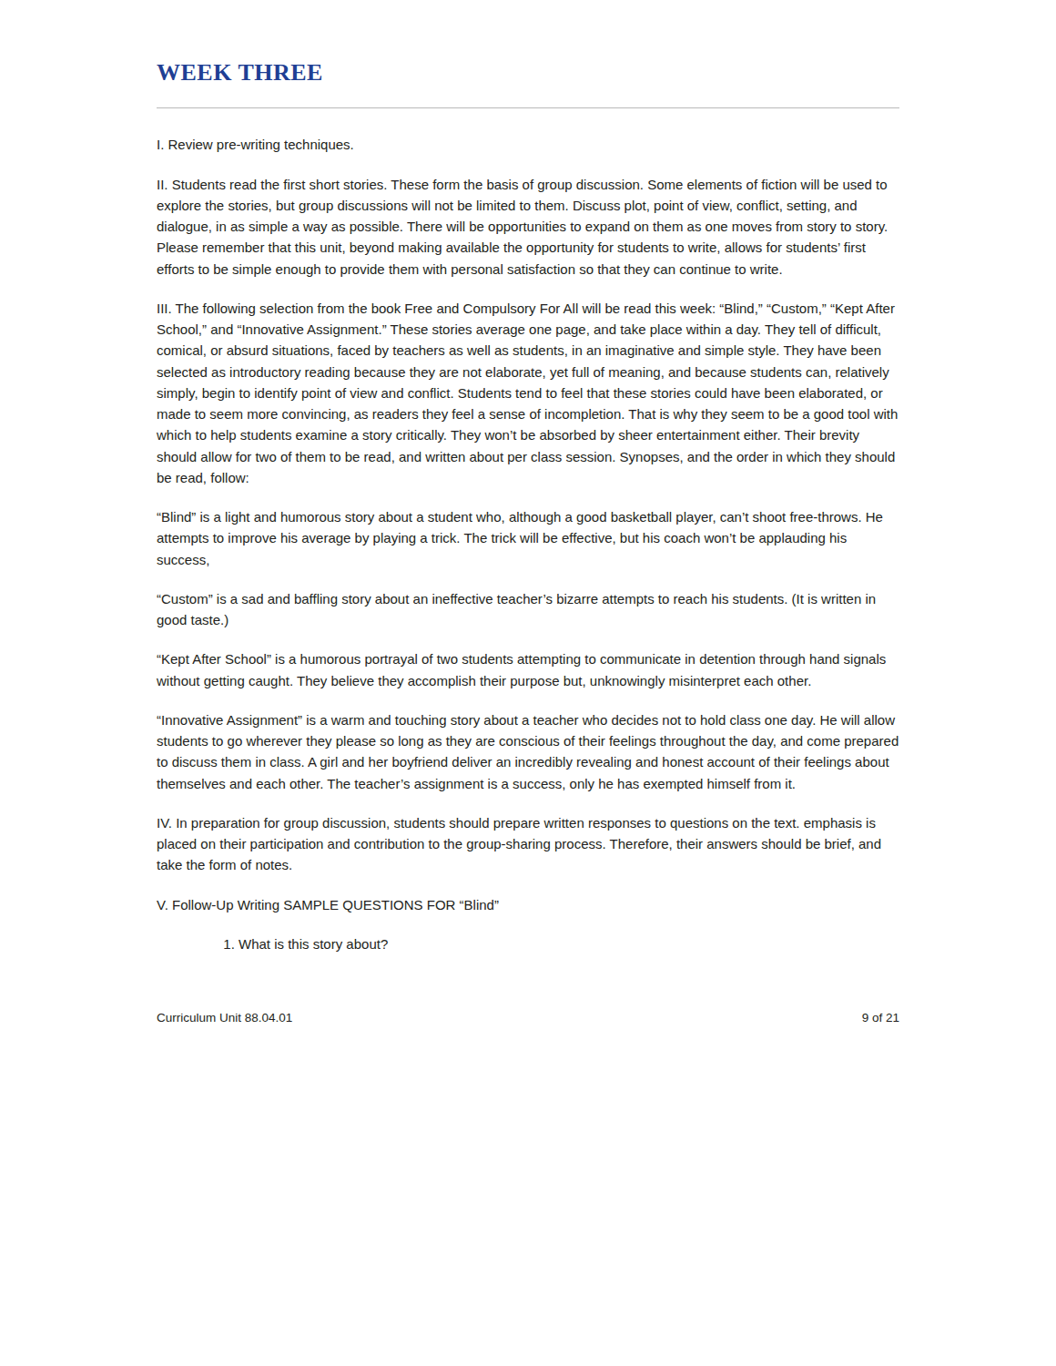WEEK THREE
I. Review pre-writing techniques.
II. Students read the first short stories. These form the basis of group discussion. Some elements of fiction will be used to explore the stories, but group discussions will not be limited to them. Discuss plot, point of view, conflict, setting, and dialogue, in as simple a way as possible. There will be opportunities to expand on them as one moves from story to story. Please remember that this unit, beyond making available the opportunity for students to write, allows for students’ first efforts to be simple enough to provide them with personal satisfaction so that they can continue to write.
III. The following selection from the book Free and Compulsory For All will be read this week: “Blind,” “Custom,” “Kept After School,” and “Innovative Assignment.” These stories average one page, and take place within a day. They tell of difficult, comical, or absurd situations, faced by teachers as well as students, in an imaginative and simple style. They have been selected as introductory reading because they are not elaborate, yet full of meaning, and because students can, relatively simply, begin to identify point of view and conflict. Students tend to feel that these stories could have been elaborated, or made to seem more convincing, as readers they feel a sense of incompletion. That is why they seem to be a good tool with which to help students examine a story critically. They won’t be absorbed by sheer entertainment either. Their brevity should allow for two of them to be read, and written about per class session. Synopses, and the order in which they should be read, follow:
“Blind” is a light and humorous story about a student who, although a good basketball player, can’t shoot free-throws. He attempts to improve his average by playing a trick. The trick will be effective, but his coach won’t be applauding his success,
“Custom” is a sad and baffling story about an ineffective teacher’s bizarre attempts to reach his students. (It is written in good taste.)
“Kept After School” is a humorous portrayal of two students attempting to communicate in detention through hand signals without getting caught. They believe they accomplish their purpose but, unknowingly misinterpret each other.
“Innovative Assignment” is a warm and touching story about a teacher who decides not to hold class one day. He will allow students to go wherever they please so long as they are conscious of their feelings throughout the day, and come prepared to discuss them in class. A girl and her boyfriend deliver an incredibly revealing and honest account of their feelings about themselves and each other. The teacher’s assignment is a success, only he has exempted himself from it.
IV. In preparation for group discussion, students should prepare written responses to questions on the text. emphasis is placed on their participation and contribution to the group-sharing process. Therefore, their answers should be brief, and take the form of notes.
V. Follow-Up Writing SAMPLE QUESTIONS FOR “Blind”
What is this story about?
Curriculum Unit 88.04.01 9 of 21